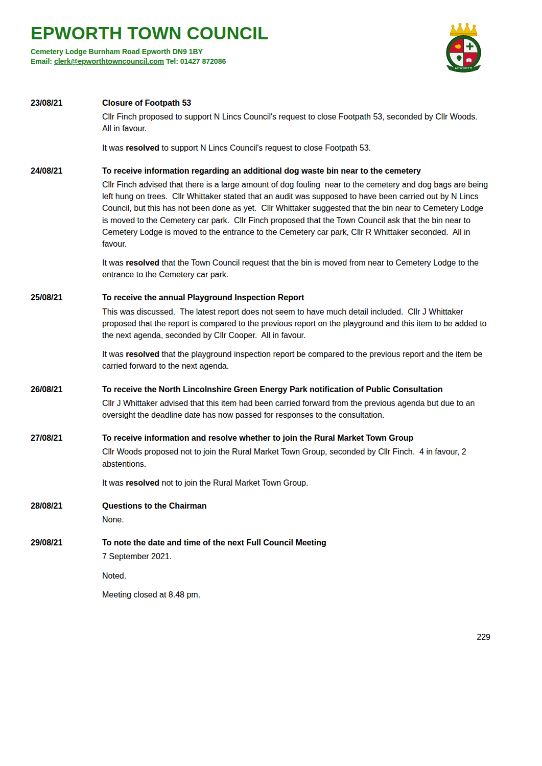EPWORTH TOWN COUNCIL
Cemetery Lodge Burnham Road Epworth DN9 1BY
Email: clerk@epworthtowncouncil.com Tel: 01427 872086
EPWORTH
23/08/21
Closure of Footpath 53
Cllr Finch proposed to support N Lincs Council's request to close Footpath 53, seconded by Cllr Woods. All in favour.
It was resolved to support N Lincs Council's request to close Footpath 53.
24/08/21
To receive information regarding an additional dog waste bin near to the cemetery
Cllr Finch advised that there is a large amount of dog fouling near to the cemetery and dog bags are being left hung on trees. Cllr Whittaker stated that an audit was supposed to have been carried out by N Lincs Council, but this has not been done as yet. Cllr Whittaker suggested that the bin near to Cemetery Lodge is moved to the Cemetery car park. Cllr Finch proposed that the Town Council ask that the bin near to Cemetery Lodge is moved to the entrance to the Cemetery car park, Cllr R Whittaker seconded. All in favour.
It was resolved that the Town Council request that the bin is moved from near to Cemetery Lodge to the entrance to the Cemetery car park.
25/08/21
To receive the annual Playground Inspection Report
This was discussed. The latest report does not seem to have much detail included. Cllr J Whittaker proposed that the report is compared to the previous report on the playground and this item to be added to the next agenda, seconded by Cllr Cooper. All in favour.
It was resolved that the playground inspection report be compared to the previous report and the item be carried forward to the next agenda.
26/08/21
To receive the North Lincolnshire Green Energy Park notification of Public Consultation
Cllr J Whittaker advised that this item had been carried forward from the previous agenda but due to an oversight the deadline date has now passed for responses to the consultation.
27/08/21
To receive information and resolve whether to join the Rural Market Town Group
Cllr Woods proposed not to join the Rural Market Town Group, seconded by Cllr Finch. 4 in favour, 2 abstentions.
It was resolved not to join the Rural Market Town Group.
28/08/21
Questions to the Chairman
None.
29/08/21
To note the date and time of the next Full Council Meeting
7 September 2021.
Noted.
Meeting closed at 8.48 pm.
229